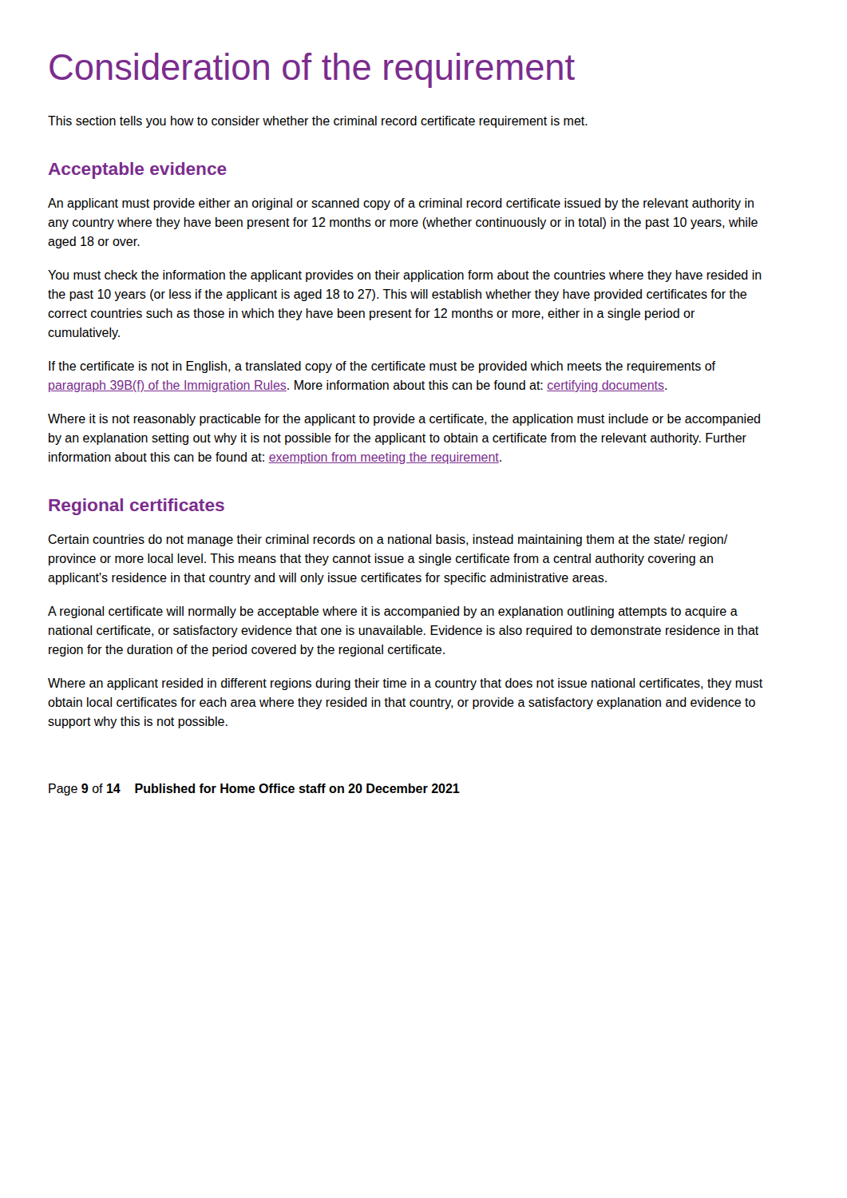Consideration of the requirement
This section tells you how to consider whether the criminal record certificate requirement is met.
Acceptable evidence
An applicant must provide either an original or scanned copy of a criminal record certificate issued by the relevant authority in any country where they have been present for 12 months or more (whether continuously or in total) in the past 10 years, while aged 18 or over.
You must check the information the applicant provides on their application form about the countries where they have resided in the past 10 years (or less if the applicant is aged 18 to 27). This will establish whether they have provided certificates for the correct countries such as those in which they have been present for 12 months or more, either in a single period or cumulatively.
If the certificate is not in English, a translated copy of the certificate must be provided which meets the requirements of paragraph 39B(f) of the Immigration Rules. More information about this can be found at: certifying documents.
Where it is not reasonably practicable for the applicant to provide a certificate, the application must include or be accompanied by an explanation setting out why it is not possible for the applicant to obtain a certificate from the relevant authority. Further information about this can be found at: exemption from meeting the requirement.
Regional certificates
Certain countries do not manage their criminal records on a national basis, instead maintaining them at the state/ region/ province or more local level. This means that they cannot issue a single certificate from a central authority covering an applicant's residence in that country and will only issue certificates for specific administrative areas.
A regional certificate will normally be acceptable where it is accompanied by an explanation outlining attempts to acquire a national certificate, or satisfactory evidence that one is unavailable. Evidence is also required to demonstrate residence in that region for the duration of the period covered by the regional certificate.
Where an applicant resided in different regions during their time in a country that does not issue national certificates, they must obtain local certificates for each area where they resided in that country, or provide a satisfactory explanation and evidence to support why this is not possible.
Page 9 of 14 Published for Home Office staff on 20 December 2021